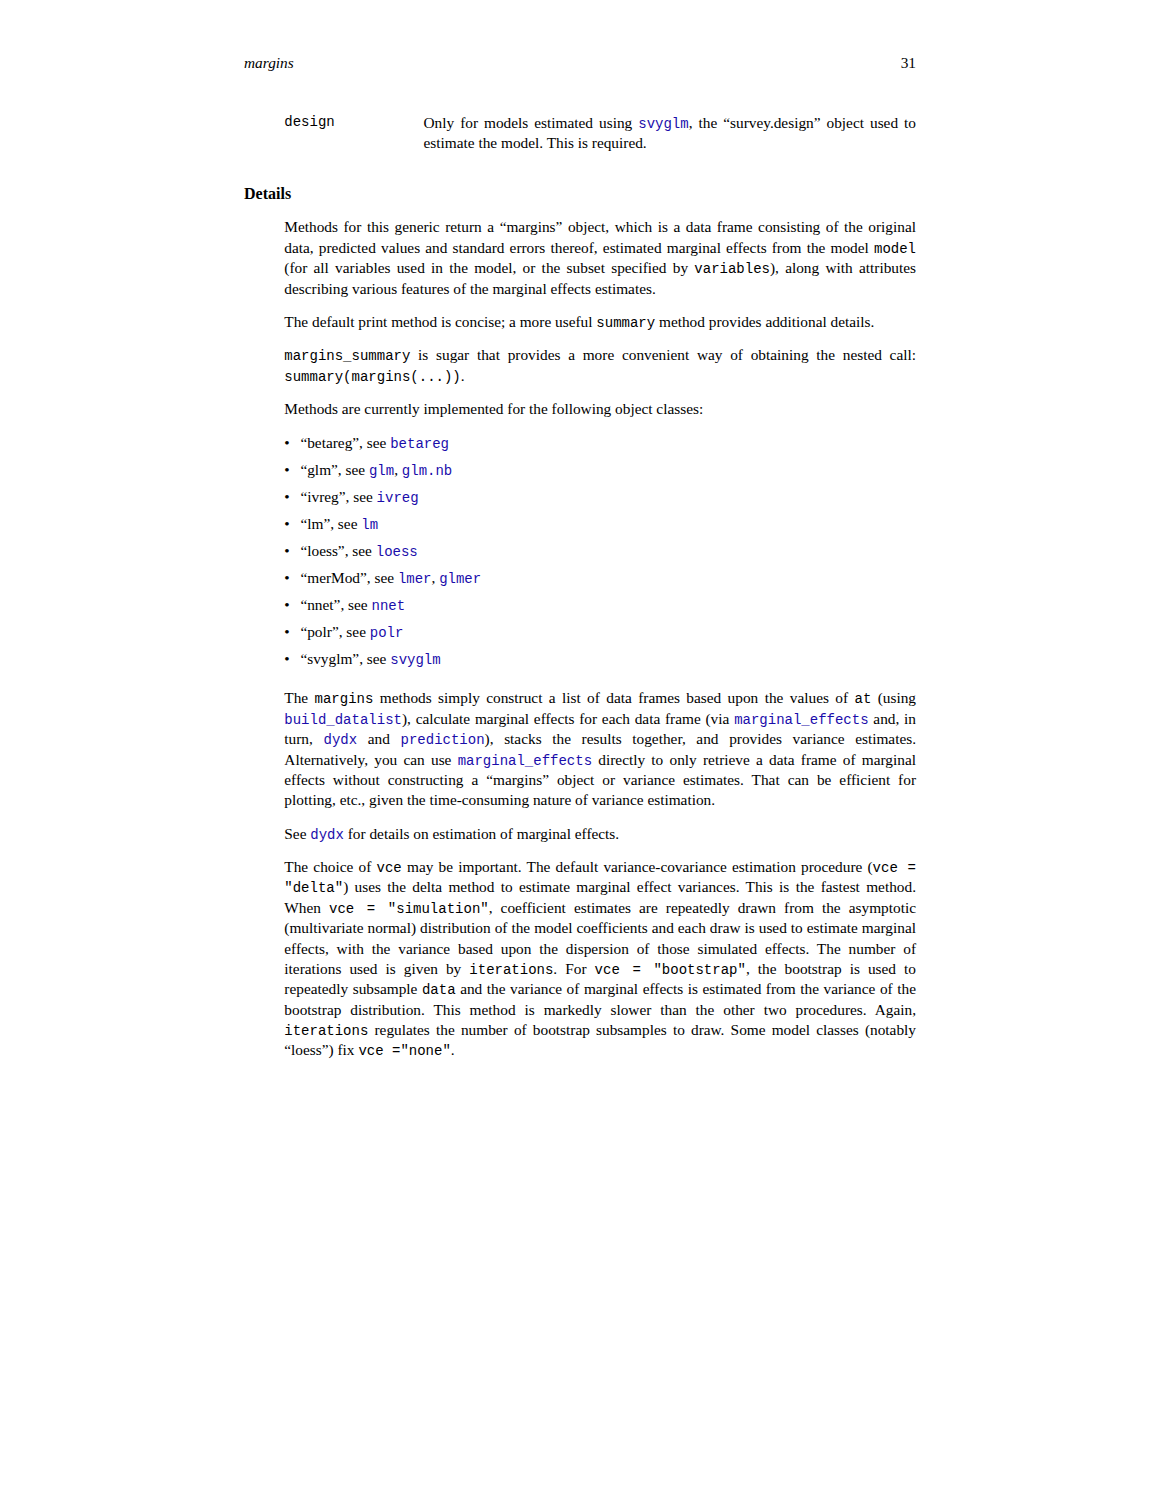margins 31
design
Only for models estimated using svyglm, the “survey.design” object used to estimate the model. This is required.
Details
Methods for this generic return a “margins” object, which is a data frame consisting of the original data, predicted values and standard errors thereof, estimated marginal effects from the model model (for all variables used in the model, or the subset specified by variables), along with attributes describing various features of the marginal effects estimates.
The default print method is concise; a more useful summary method provides additional details.
margins_summary is sugar that provides a more convenient way of obtaining the nested call: summary(margins(...)).
Methods are currently implemented for the following object classes:
“betareg”, see betareg
“glm”, see glm, glm.nb
“ivreg”, see ivreg
“lm”, see lm
“loess”, see loess
“merMod”, see lmer, glmer
“nnet”, see nnet
“polr”, see polr
“svyglm”, see svyglm
The margins methods simply construct a list of data frames based upon the values of at (using build_datalist), calculate marginal effects for each data frame (via marginal_effects and, in turn, dydx and prediction), stacks the results together, and provides variance estimates. Alternatively, you can use marginal_effects directly to only retrieve a data frame of marginal effects without constructing a “margins” object or variance estimates. That can be efficient for plotting, etc., given the time-consuming nature of variance estimation.
See dydx for details on estimation of marginal effects.
The choice of vce may be important. The default variance-covariance estimation procedure (vce = "delta") uses the delta method to estimate marginal effect variances. This is the fastest method. When vce = "simulation", coefficient estimates are repeatedly drawn from the asymptotic (multivariate normal) distribution of the model coefficients and each draw is used to estimate marginal effects, with the variance based upon the dispersion of those simulated effects. The number of iterations used is given by iterations. For vce = "bootstrap", the bootstrap is used to repeatedly subsample data and the variance of marginal effects is estimated from the variance of the bootstrap distribution. This method is markedly slower than the other two procedures. Again, iterations regulates the number of bootstrap subsamples to draw. Some model classes (notably “loess”) fix vce ="none".